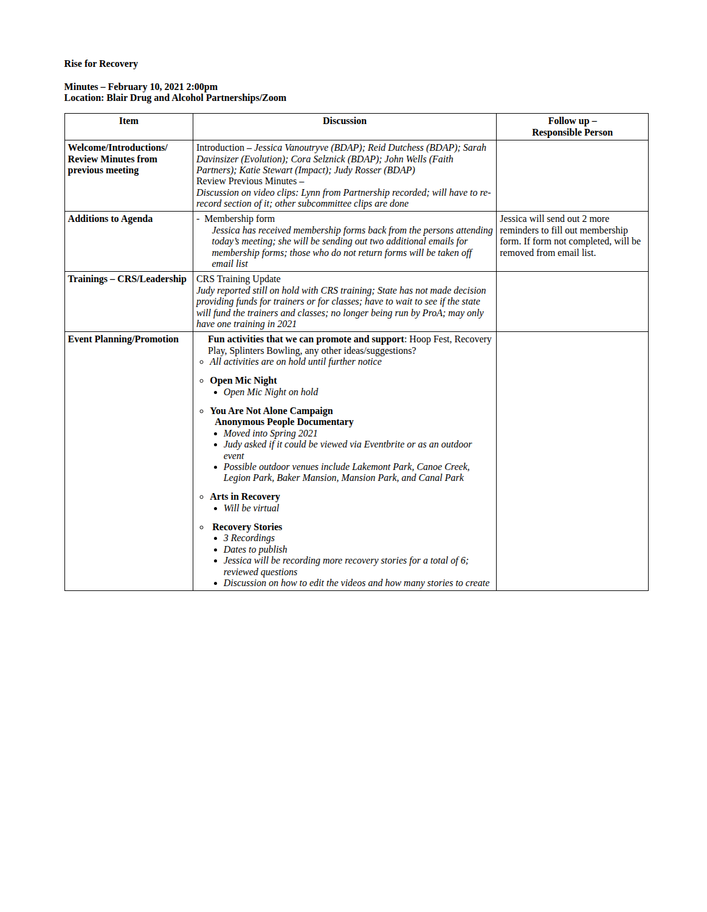Rise for Recovery
Minutes – February 10, 2021 2:00pm
Location: Blair Drug and Alcohol Partnerships/Zoom
| Item | Discussion | Follow up – Responsible Person |
| --- | --- | --- |
| Welcome/Introductions/ Review Minutes from previous meeting | Introduction – Jessica Vanoutryve (BDAP); Reid Dutchess (BDAP); Sarah Davinsizer (Evolution); Cora Selznick (BDAP); John Wells (Faith Partners); Katie Stewart (Impact); Judy Rosser (BDAP) Review Previous Minutes – Discussion on video clips: Lynn from Partnership recorded; will have to re-record section of it; other subcommittee clips are done | |
| Additions to Agenda | - Membership form Jessica has received membership forms back from the persons attending today’s meeting; she will be sending out two additional emails for membership forms; those who do not return forms will be taken off email list | Jessica will send out 2 more reminders to fill out membership form. If form not completed, will be removed from email list. |
| Trainings – CRS/Leadership | CRS Training Update Judy reported still on hold with CRS training; State has not made decision providing funds for trainers or for classes; have to wait to see if the state will fund the trainers and classes; no longer being run by ProA; may only have one training in 2021 | |
| Event Planning/Promotion | Fun activities that we can promote and support : Hoop Fest, Recovery Play, Splinters Bowling, any other ideas/suggestions? All activities are on hold until further notice Open Mic Night Open Mic Night on hold You Are Not Alone Campaign Anonymous People Documentary Moved into Spring 2021 Judy asked if it could be viewed via Eventbrite or as an outdoor event Possible outdoor venues include Lakemont Park, Canoe Creek, Legion Park, Baker Mansion, Mansion Park, and Canal Park Arts in Recovery Will be virtual Recovery Stories 3 Recordings Dates to publish Jessica will be recording more recovery stories for a total of 6; reviewed questions Discussion on how to edit the videos and how many stories to create | |